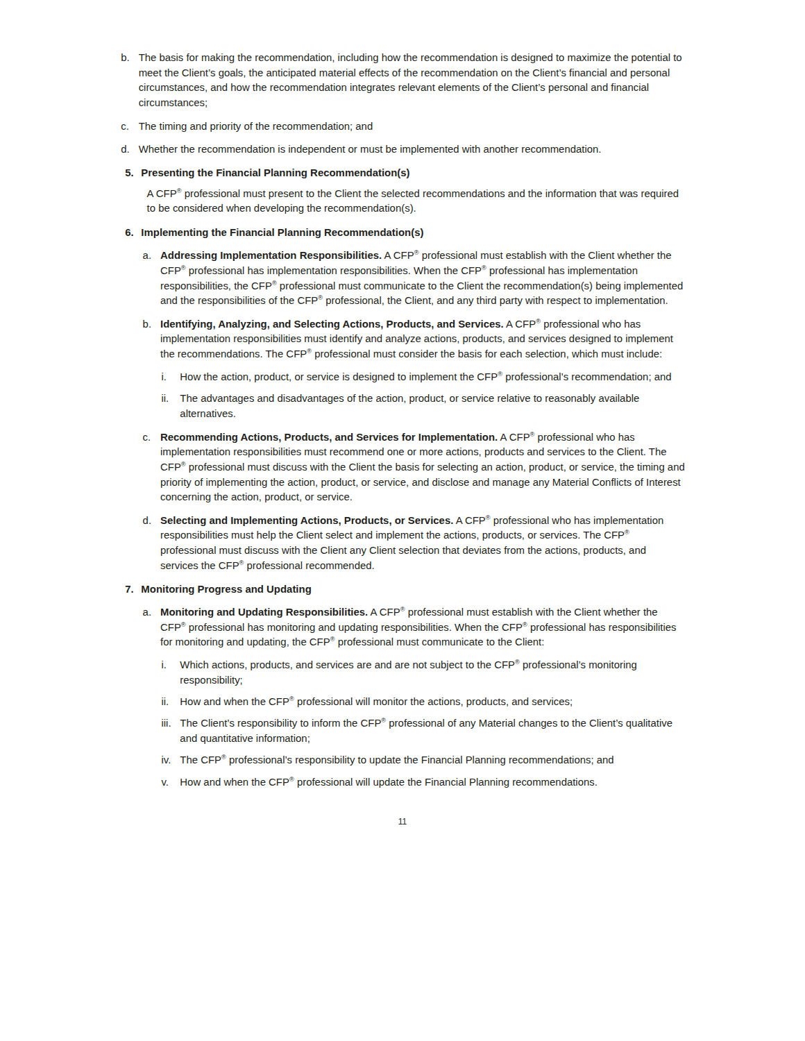b. The basis for making the recommendation, including how the recommendation is designed to maximize the potential to meet the Client’s goals, the anticipated material effects of the recommendation on the Client’s financial and personal circumstances, and how the recommendation integrates relevant elements of the Client’s personal and financial circumstances;
c. The timing and priority of the recommendation; and
d. Whether the recommendation is independent or must be implemented with another recommendation.
5. Presenting the Financial Planning Recommendation(s)
A CFP® professional must present to the Client the selected recommendations and the information that was required to be considered when developing the recommendation(s).
6. Implementing the Financial Planning Recommendation(s)
a. Addressing Implementation Responsibilities. A CFP® professional must establish with the Client whether the CFP® professional has implementation responsibilities. When the CFP® professional has implementation responsibilities, the CFP® professional must communicate to the Client the recommendation(s) being implemented and the responsibilities of the CFP® professional, the Client, and any third party with respect to implementation.
b. Identifying, Analyzing, and Selecting Actions, Products, and Services. A CFP® professional who has implementation responsibilities must identify and analyze actions, products, and services designed to implement the recommendations. The CFP® professional must consider the basis for each selection, which must include:
i. How the action, product, or service is designed to implement the CFP® professional’s recommendation; and
ii. The advantages and disadvantages of the action, product, or service relative to reasonably available alternatives.
c. Recommending Actions, Products, and Services for Implementation. A CFP® professional who has implementation responsibilities must recommend one or more actions, products and services to the Client. The CFP® professional must discuss with the Client the basis for selecting an action, product, or service, the timing and priority of implementing the action, product, or service, and disclose and manage any Material Conflicts of Interest concerning the action, product, or service.
d. Selecting and Implementing Actions, Products, or Services. A CFP® professional who has implementation responsibilities must help the Client select and implement the actions, products, or services. The CFP® professional must discuss with the Client any Client selection that deviates from the actions, products, and services the CFP® professional recommended.
7. Monitoring Progress and Updating
a. Monitoring and Updating Responsibilities. A CFP® professional must establish with the Client whether the CFP® professional has monitoring and updating responsibilities. When the CFP® professional has responsibilities for monitoring and updating, the CFP® professional must communicate to the Client:
i. Which actions, products, and services are and are not subject to the CFP® professional’s monitoring responsibility;
ii. How and when the CFP® professional will monitor the actions, products, and services;
iii. The Client’s responsibility to inform the CFP® professional of any Material changes to the Client’s qualitative and quantitative information;
iv. The CFP® professional’s responsibility to update the Financial Planning recommendations; and
v. How and when the CFP® professional will update the Financial Planning recommendations.
11